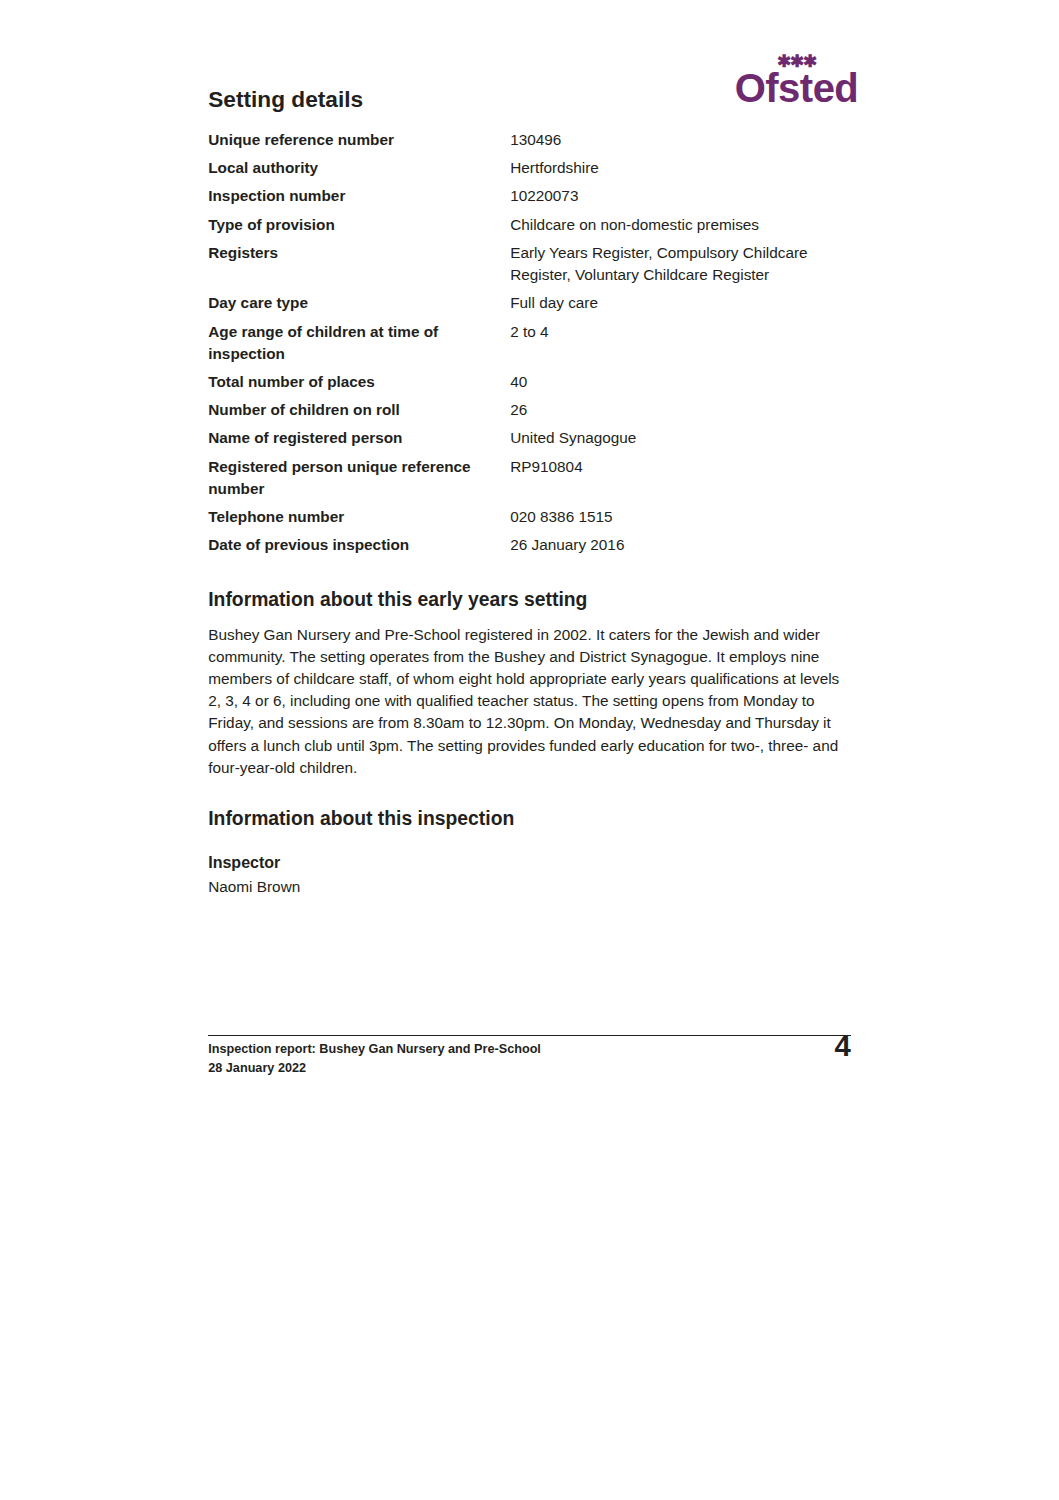✱✱✱
Ofsted
Setting details
| Unique reference number | 130496 |
| Local authority | Hertfordshire |
| Inspection number | 10220073 |
| Type of provision | Childcare on non-domestic premises |
| Registers | Early Years Register, Compulsory Childcare Register, Voluntary Childcare Register |
| Day care type | Full day care |
| Age range of children at time of inspection | 2 to 4 |
| Total number of places | 40 |
| Number of children on roll | 26 |
| Name of registered person | United Synagogue |
| Registered person unique reference number | RP910804 |
| Telephone number | 020 8386 1515 |
| Date of previous inspection | 26 January 2016 |
Information about this early years setting
Bushey Gan Nursery and Pre-School registered in 2002. It caters for the Jewish and wider community. The setting operates from the Bushey and District Synagogue. It employs nine members of childcare staff, of whom eight hold appropriate early years qualifications at levels 2, 3, 4 or 6, including one with qualified teacher status. The setting opens from Monday to Friday, and sessions are from 8.30am to 12.30pm. On Monday, Wednesday and Thursday it offers a lunch club until 3pm. The setting provides funded early education for two-, three- and four-year-old children.
Information about this inspection
Inspector
Naomi Brown
Inspection report: Bushey Gan Nursery and Pre-School
28 January 2022
4